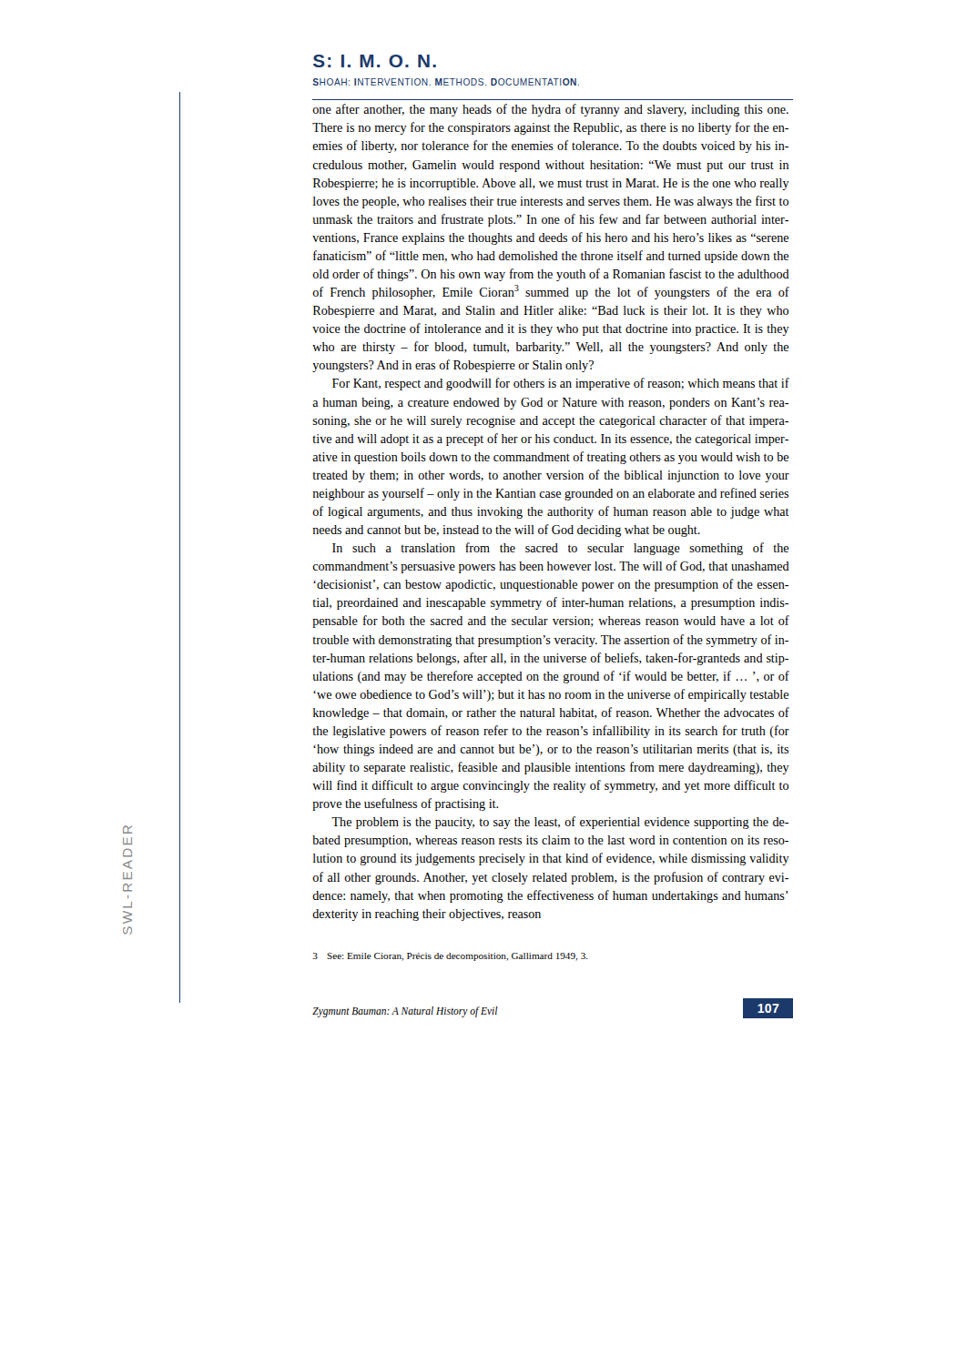SWL-READER
S: I. M. O. N.
SHOAH: INTERVENTION. METHODS. DOCUMENTATION.
one after another, the many heads of the hydra of tyranny and slavery, including this one. There is no mercy for the conspirators against the Republic, as there is no liberty for the enemies of liberty, nor tolerance for the enemies of tolerance. To the doubts voiced by his incredulous mother, Gamelin would respond without hesitation: “We must put our trust in Robespierre; he is incorruptible. Above all, we must trust in Marat. He is the one who really loves the people, who realises their true interests and serves them. He was always the first to unmask the traitors and frustrate plots.” In one of his few and far between authorial interventions, France explains the thoughts and deeds of his hero and his hero’s likes as “serene fanaticism” of “little men, who had demolished the throne itself and turned upside down the old order of things”. On his own way from the youth of a Romanian fascist to the adulthood of French philosopher, Emile Cioran3 summed up the lot of youngsters of the era of Robespierre and Marat, and Stalin and Hitler alike: “Bad luck is their lot. It is they who voice the doctrine of intolerance and it is they who put that doctrine into practice. It is they who are thirsty – for blood, tumult, barbarity.” Well, all the youngsters? And only the youngsters? And in eras of Robespierre or Stalin only?
For Kant, respect and goodwill for others is an imperative of reason; which means that if a human being, a creature endowed by God or Nature with reason, ponders on Kant’s reasoning, she or he will surely recognise and accept the categorical character of that imperative and will adopt it as a precept of her or his conduct. In its essence, the categorical imperative in question boils down to the commandment of treating others as you would wish to be treated by them; in other words, to another version of the biblical injunction to love your neighbour as yourself – only in the Kantian case grounded on an elaborate and refined series of logical arguments, and thus invoking the authority of human reason able to judge what needs and cannot but be, instead to the will of God deciding what be ought.
In such a translation from the sacred to secular language something of the commandment’s persuasive powers has been however lost. The will of God, that unashamed ‘decisionist’, can bestow apodictic, unquestionable power on the presumption of the essential, preordained and inescapable symmetry of inter-human relations, a presumption indispensable for both the sacred and the secular version; whereas reason would have a lot of trouble with demonstrating that presumption’s veracity. The assertion of the symmetry of inter-human relations belongs, after all, in the universe of beliefs, taken-for-granteds and stipulations (and may be therefore accepted on the ground of ‘if would be better, if … ’, or of ‘we owe obedience to God’s will’); but it has no room in the universe of empirically testable knowledge – that domain, or rather the natural habitat, of reason. Whether the advocates of the legislative powers of reason refer to the reason’s infallibility in its search for truth (for ‘how things indeed are and cannot but be’), or to the reason’s utilitarian merits (that is, its ability to separate realistic, feasible and plausible intentions from mere daydreaming), they will find it difficult to argue convincingly the reality of symmetry, and yet more difficult to prove the usefulness of practising it.
The problem is the paucity, to say the least, of experiential evidence supporting the debated presumption, whereas reason rests its claim to the last word in contention on its resolution to ground its judgements precisely in that kind of evidence, while dismissing validity of all other grounds. Another, yet closely related problem, is the profusion of contrary evidence: namely, that when promoting the effectiveness of human undertakings and humans’ dexterity in reaching their objectives, reason
3 See: Emile Cioran, Précis de decomposition, Gallimard 1949, 3.
Zygmunt Bauman: A Natural History of Evil 107